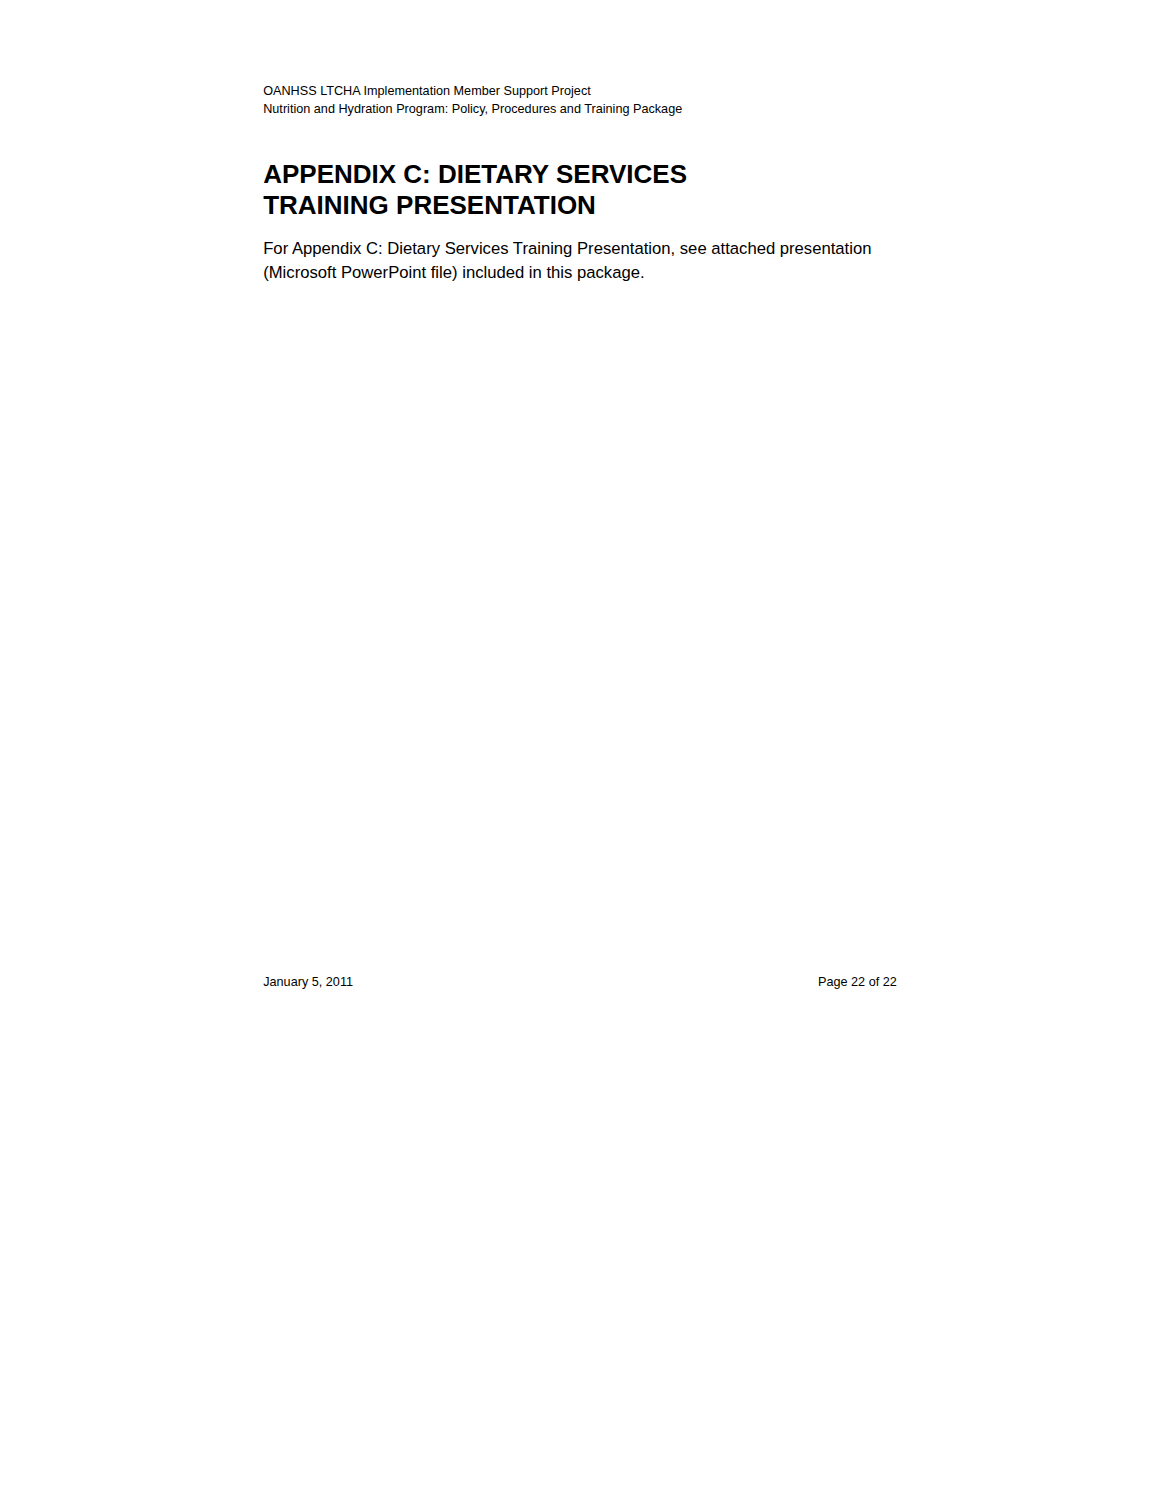OANHSS LTCHA Implementation Member Support Project
Nutrition and Hydration Program: Policy, Procedures and Training Package
APPENDIX C: DIETARY SERVICES TRAINING PRESENTATION
For Appendix C: Dietary Services Training Presentation, see attached presentation (Microsoft PowerPoint file) included in this package.
January 5, 2011 Page 22 of 22